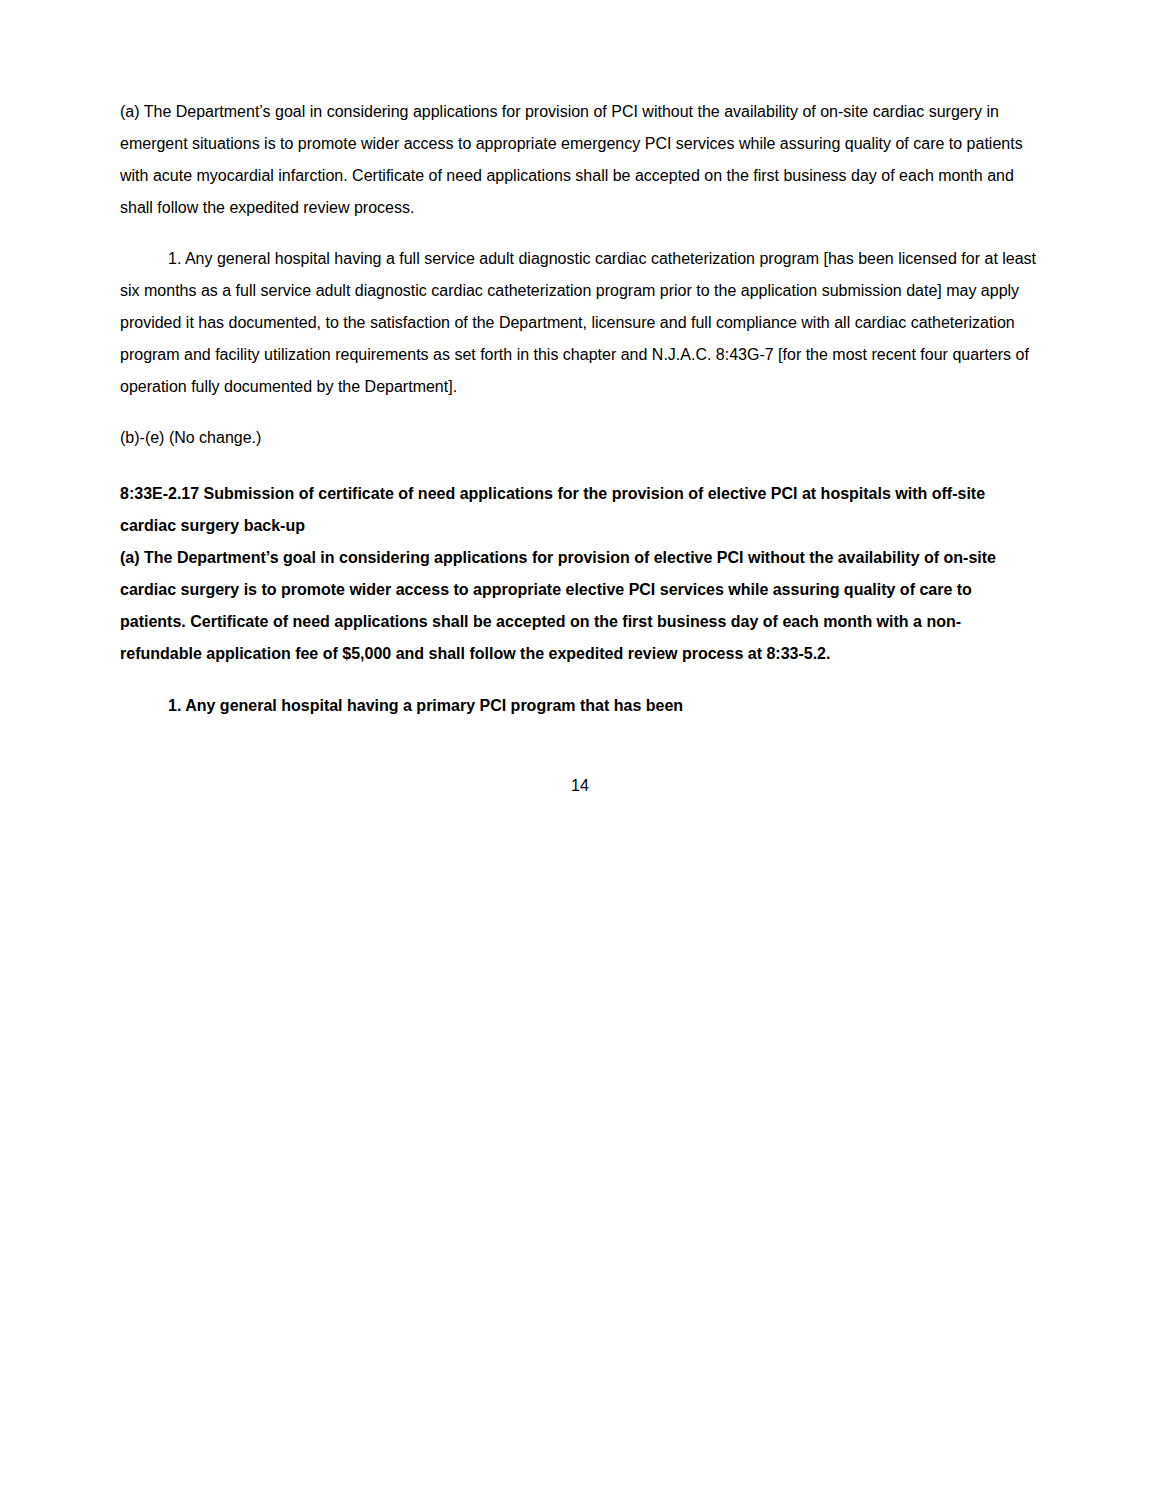(a) The Department’s goal in considering applications for provision of PCI without the availability of on-site cardiac surgery in emergent situations is to promote wider access to appropriate emergency PCI services while assuring quality of care to patients with acute myocardial infarction. Certificate of need applications shall be accepted on the first business day of each month and shall follow the expedited review process.
1. Any general hospital having a full service adult diagnostic cardiac catheterization program [has been licensed for at least six months as a full service adult diagnostic cardiac catheterization program prior to the application submission date] may apply provided it has documented, to the satisfaction of the Department, licensure and full compliance with all cardiac catheterization program and facility utilization requirements as set forth in this chapter and N.J.A.C. 8:43G-7 [for the most recent four quarters of operation fully documented by the Department].
(b)-(e) (No change.)
8:33E-2.17 Submission of certificate of need applications for the provision of elective PCI at hospitals with off-site cardiac surgery back-up
(a) The Department’s goal in considering applications for provision of elective PCI without the availability of on-site cardiac surgery is to promote wider access to appropriate elective PCI services while assuring quality of care to patients. Certificate of need applications shall be accepted on the first business day of each month with a non-refundable application fee of $5,000 and shall follow the expedited review process at 8:33-5.2.
1. Any general hospital having a primary PCI program that has been
14